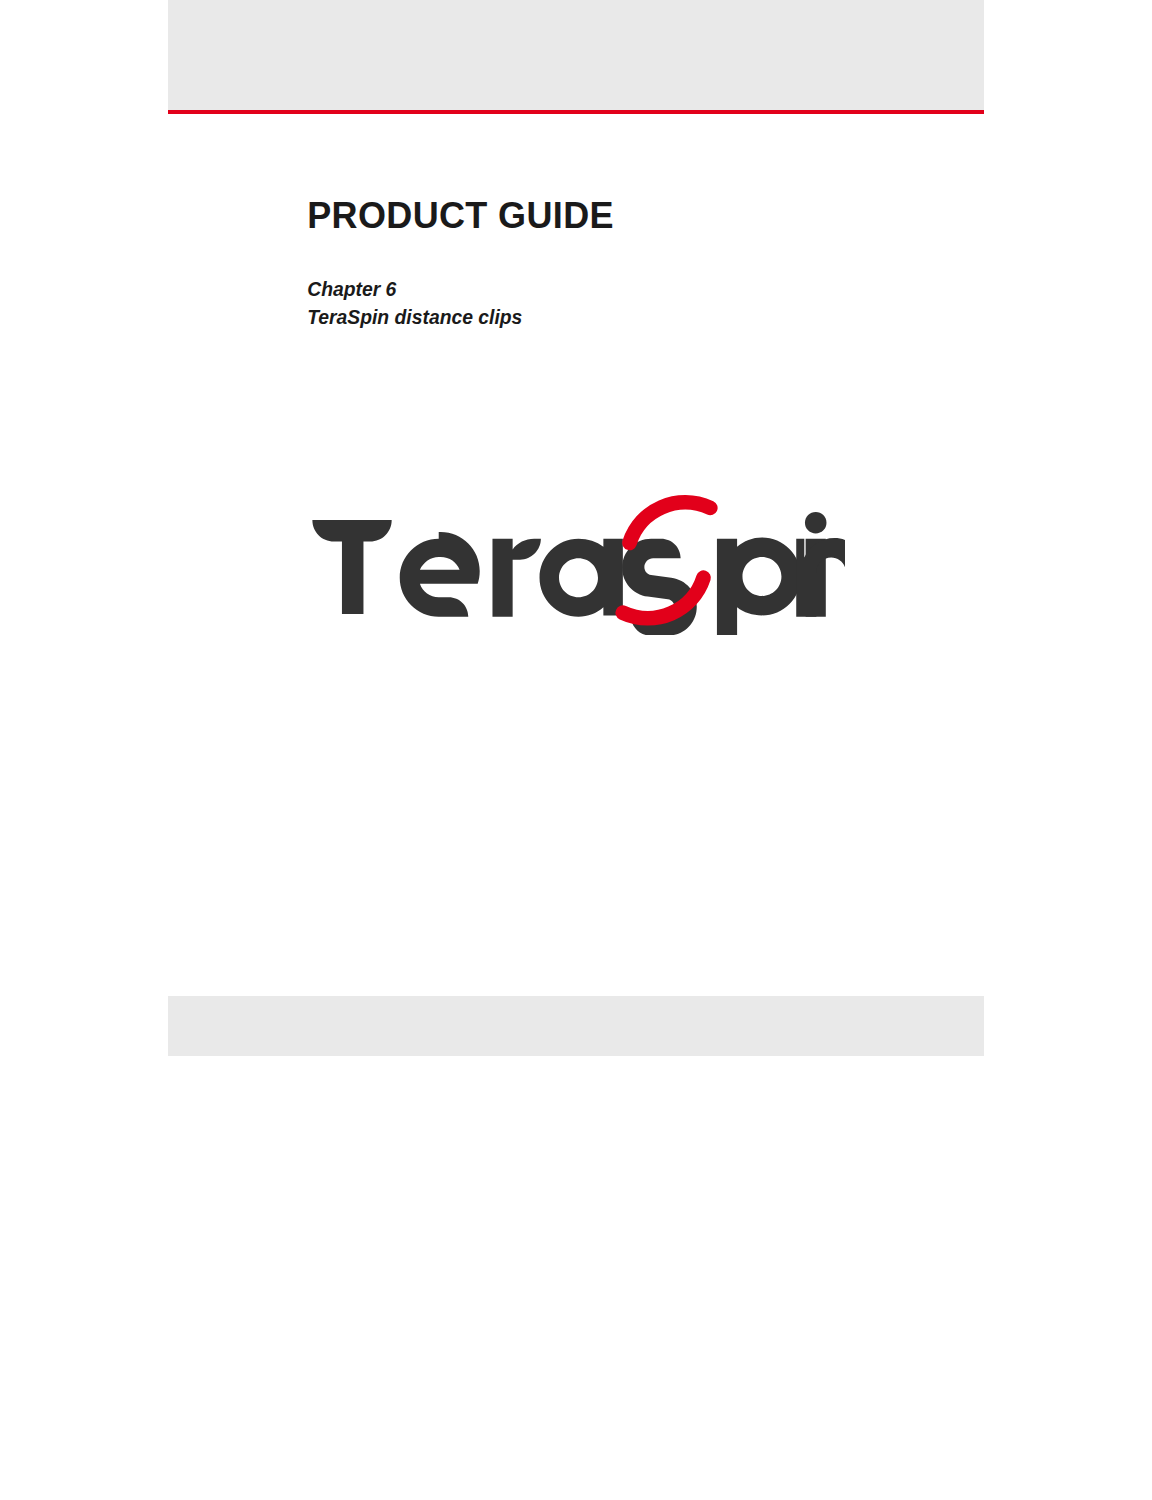PRODUCT GUIDE
Chapter 6
TeraSpin distance clips